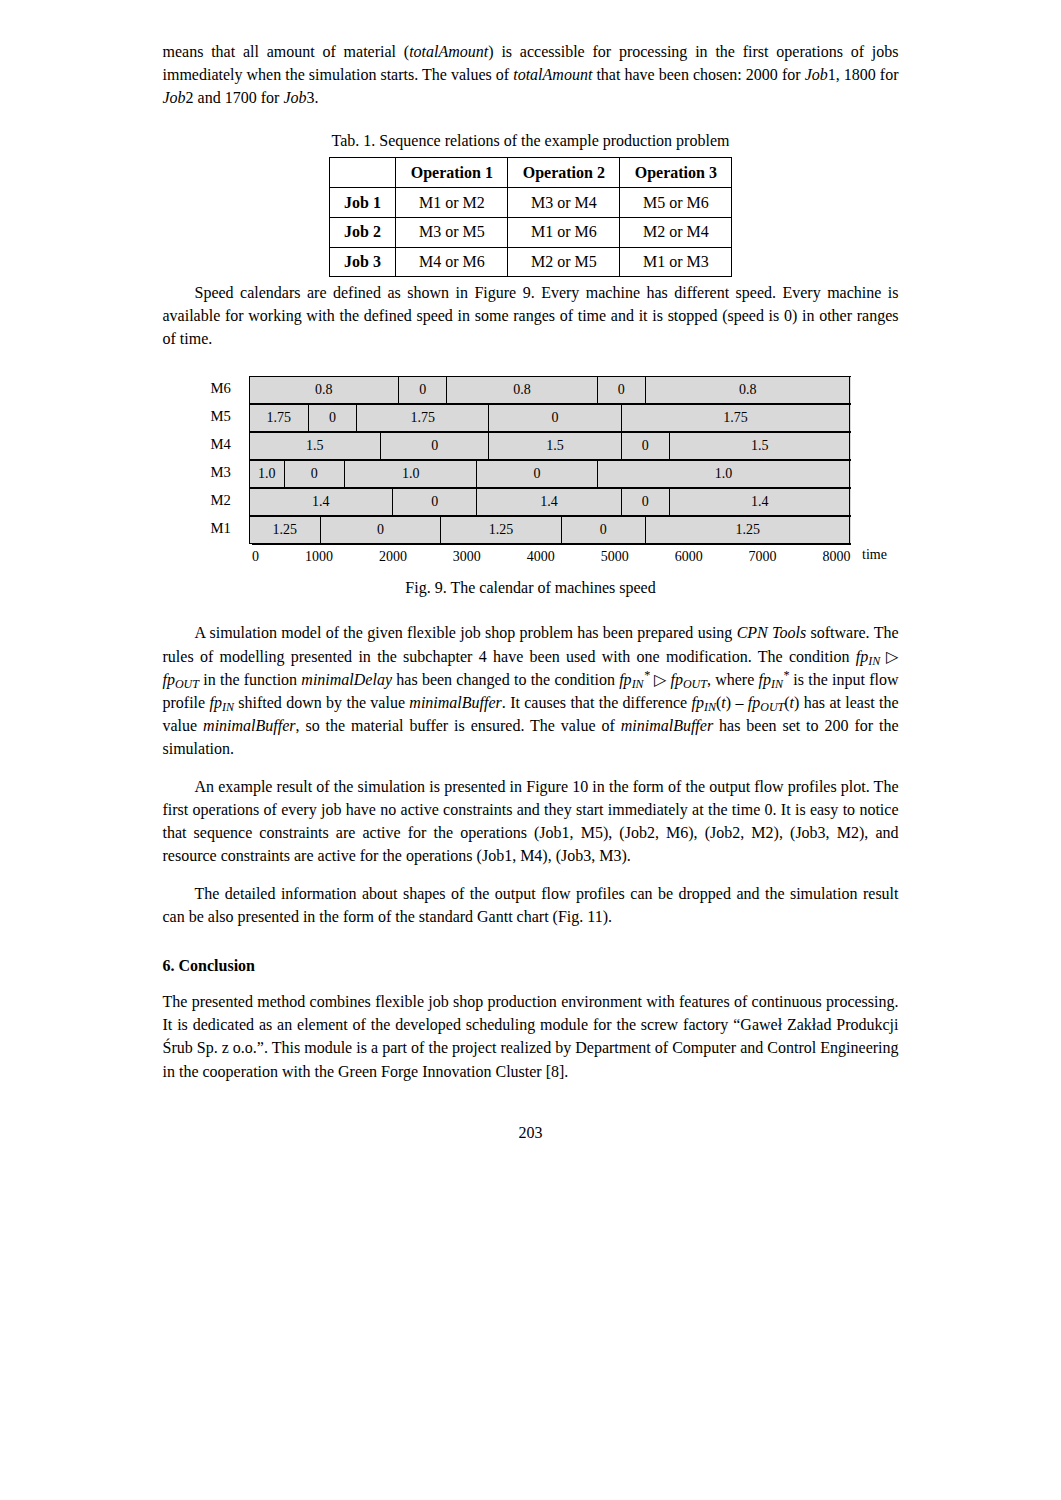means that all amount of material (totalAmount) is accessible for processing in the first operations of jobs immediately when the simulation starts. The values of totalAmount that have been chosen: 2000 for Job1, 1800 for Job2 and 1700 for Job3.
Tab. 1. Sequence relations of the example production problem
| | Operation 1 | Operation 2 | Operation 3 |
| --- | --- | --- | --- |
| Job 1 | M1 or M2 | M3 or M4 | M5 or M6 |
| Job 2 | M3 or M5 | M1 or M6 | M2 or M4 |
| Job 3 | M4 or M6 | M2 or M5 | M1 or M3 |
Speed calendars are defined as shown in Figure 9. Every machine has different speed. Every machine is available for working with the defined speed in some ranges of time and it is stopped (speed is 0) in other ranges of time.
M6
0.8 0 0.8 0 0.8
M5
1.75 0 1.75 0 1.75
M4
1.5 0 1.5 0 1.5
M3
1.0 0 1.0 0 1.0
M2
1.4 0 1.4 0 1.4
M1
1.25 0 1.25 0 1.25
010002000300040005000600070008000
time
Fig. 9. The calendar of machines speed
A simulation model of the given flexible job shop problem has been prepared using CPN Tools software. The rules of modelling presented in the subchapter 4 have been used with one modification. The condition fpIN ▷ fpOUT in the function minimalDelay has been changed to the condition fpIN* ▷ fpOUT, where fpIN* is the input flow profile fpIN shifted down by the value minimalBuffer. It causes that the difference fpIN(t) – fpOUT(t) has at least the value minimalBuffer, so the material buffer is ensured. The value of minimalBuffer has been set to 200 for the simulation.
An example result of the simulation is presented in Figure 10 in the form of the output flow profiles plot. The first operations of every job have no active constraints and they start immediately at the time 0. It is easy to notice that sequence constraints are active for the operations (Job1, M5), (Job2, M6), (Job2, M2), (Job3, M2), and resource constraints are active for the operations (Job1, M4), (Job3, M3).
The detailed information about shapes of the output flow profiles can be dropped and the simulation result can be also presented in the form of the standard Gantt chart (Fig. 11).
6. Conclusion
The presented method combines flexible job shop production environment with features of continuous processing. It is dedicated as an element of the developed scheduling module for the screw factory “Gaweł Zakład Produkcji Śrub Sp. z o.o.”. This module is a part of the project realized by Department of Computer and Control Engineering in the cooperation with the Green Forge Innovation Cluster [8].
203